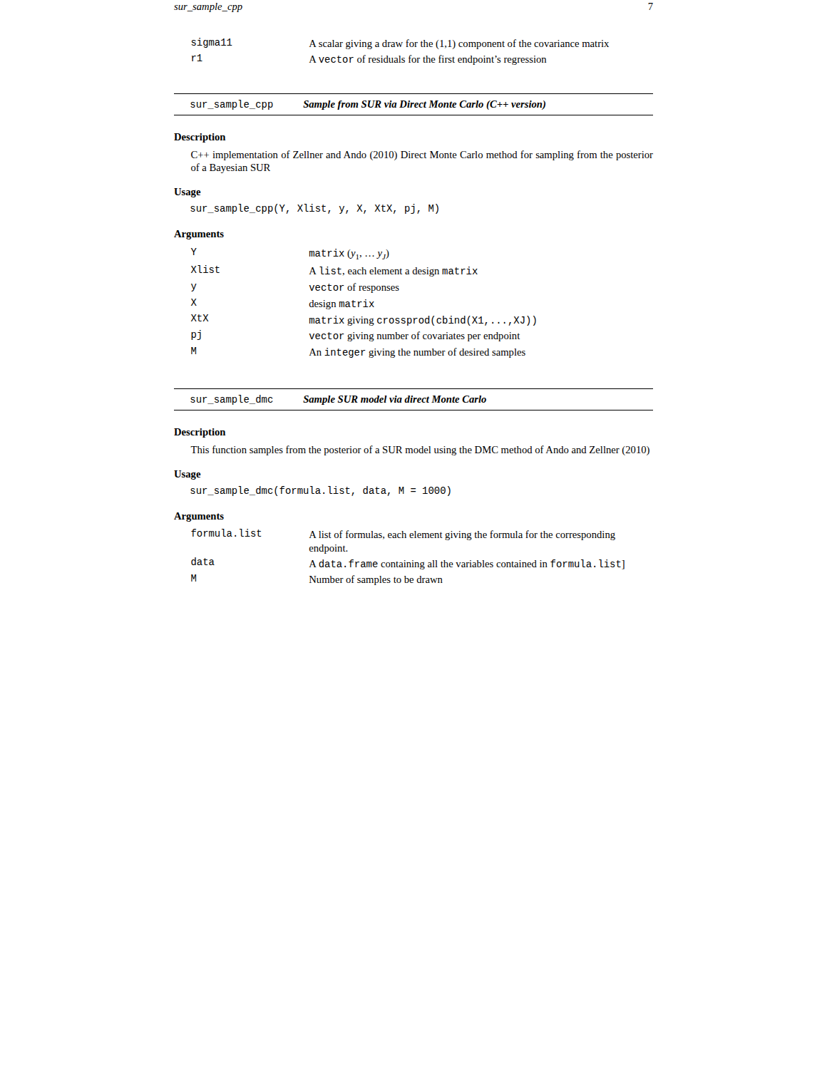sur_sample_cpp 7
| sigma11 | A scalar giving a draw for the (1,1) component of the covariance matrix |
| r1 | A vector of residuals for the first endpoint’s regression |
sur_sample_cpp Sample from SUR via Direct Monte Carlo (C++ version)
Description
C++ implementation of Zellner and Ando (2010) Direct Monte Carlo method for sampling from the posterior of a Bayesian SUR
Usage
sur_sample_cpp(Y, Xlist, y, X, XtX, pj, M)
Arguments
| Y | matrix ( y 1 , … y J ) |
| Xlist | A list , each element a design matrix |
| y | vector of responses |
| X | design matrix |
| XtX | matrix giving crossprod(cbind(X1,...,XJ)) |
| pj | vector giving number of covariates per endpoint |
| M | An integer giving the number of desired samples |
sur_sample_dmc Sample SUR model via direct Monte Carlo
Description
This function samples from the posterior of a SUR model using the DMC method of Ando and Zellner (2010)
Usage
sur_sample_dmc(formula.list, data, M = 1000)
Arguments
| formula.list | A list of formulas, each element giving the formula for the corresponding endpoint. |
| data | A data.frame containing all the variables contained in formula.list ] |
| M | Number of samples to be drawn |